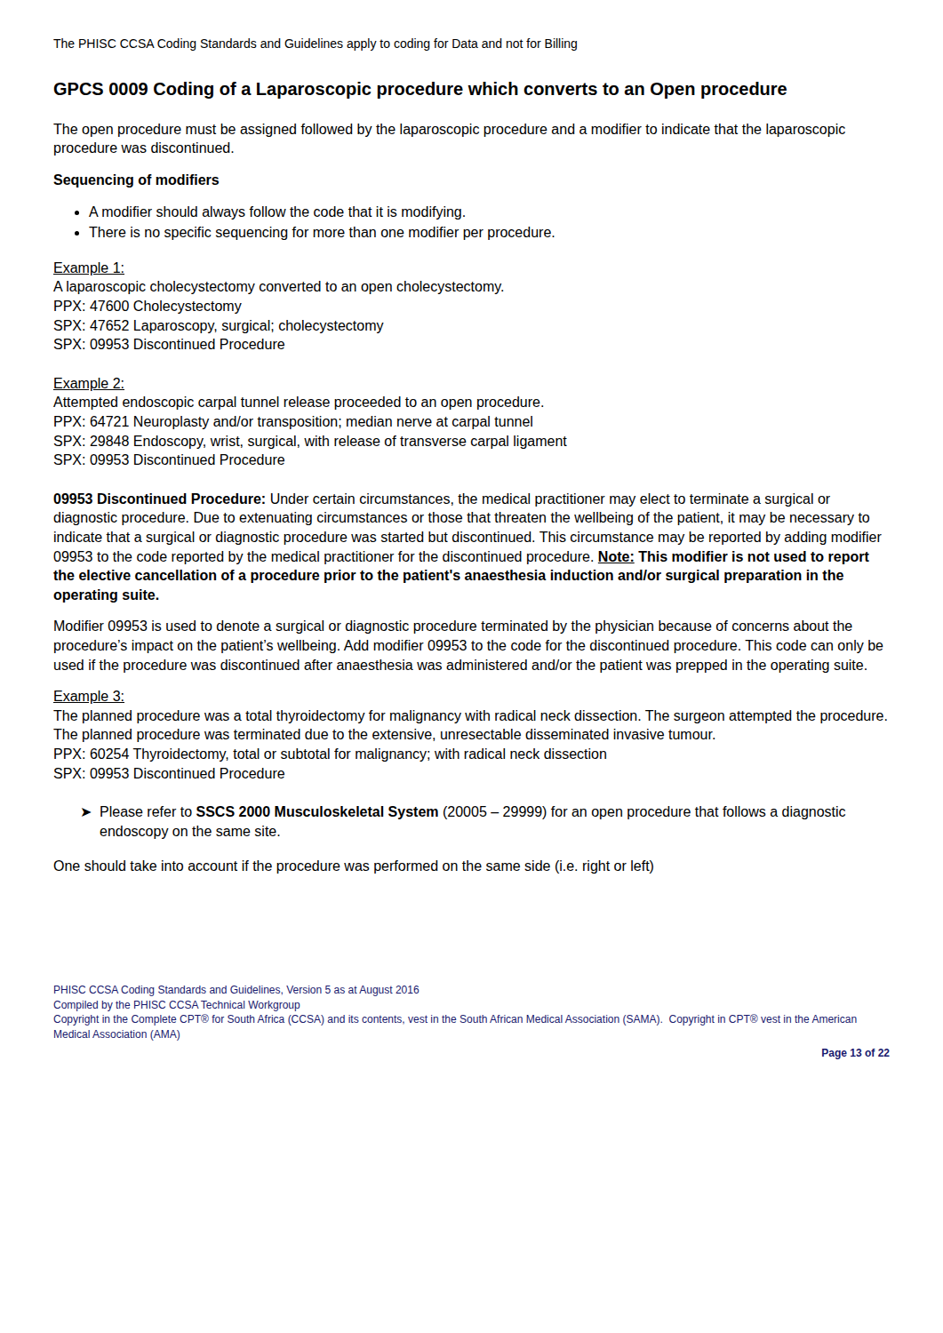The PHISC CCSA Coding Standards and Guidelines apply to coding for Data and not for Billing
GPCS 0009 Coding of a Laparoscopic procedure which converts to an Open procedure
The open procedure must be assigned followed by the laparoscopic procedure and a modifier to indicate that the laparoscopic procedure was discontinued.
Sequencing of modifiers
A modifier should always follow the code that it is modifying.
There is no specific sequencing for more than one modifier per procedure.
Example 1:
A laparoscopic cholecystectomy converted to an open cholecystectomy.
PPX: 47600 Cholecystectomy
SPX: 47652 Laparoscopy, surgical; cholecystectomy
SPX: 09953 Discontinued Procedure
Example 2:
Attempted endoscopic carpal tunnel release proceeded to an open procedure.
PPX: 64721 Neuroplasty and/or transposition; median nerve at carpal tunnel
SPX: 29848 Endoscopy, wrist, surgical, with release of transverse carpal ligament
SPX: 09953 Discontinued Procedure
09953 Discontinued Procedure: Under certain circumstances, the medical practitioner may elect to terminate a surgical or diagnostic procedure. Due to extenuating circumstances or those that threaten the wellbeing of the patient, it may be necessary to indicate that a surgical or diagnostic procedure was started but discontinued. This circumstance may be reported by adding modifier 09953 to the code reported by the medical practitioner for the discontinued procedure. Note: This modifier is not used to report the elective cancellation of a procedure prior to the patient's anaesthesia induction and/or surgical preparation in the operating suite.
Modifier 09953 is used to denote a surgical or diagnostic procedure terminated by the physician because of concerns about the procedure’s impact on the patient’s wellbeing. Add modifier 09953 to the code for the discontinued procedure. This code can only be used if the procedure was discontinued after anaesthesia was administered and/or the patient was prepped in the operating suite.
Example 3:
The planned procedure was a total thyroidectomy for malignancy with radical neck dissection. The surgeon attempted the procedure. The planned procedure was terminated due to the extensive, unresectable disseminated invasive tumour.
PPX: 60254 Thyroidectomy, total or subtotal for malignancy; with radical neck dissection
SPX: 09953 Discontinued Procedure
Please refer to SSCS 2000 Musculoskeletal System (20005 – 29999) for an open procedure that follows a diagnostic endoscopy on the same site.
One should take into account if the procedure was performed on the same side (i.e. right or left)
PHISC CCSA Coding Standards and Guidelines, Version 5 as at August 2016
Compiled by the PHISC CCSA Technical Workgroup
Copyright in the Complete CPT® for South Africa (CCSA) and its contents, vest in the South African Medical Association (SAMA). Copyright in CPT® vest in the American Medical Association (AMA)
Page 13 of 22